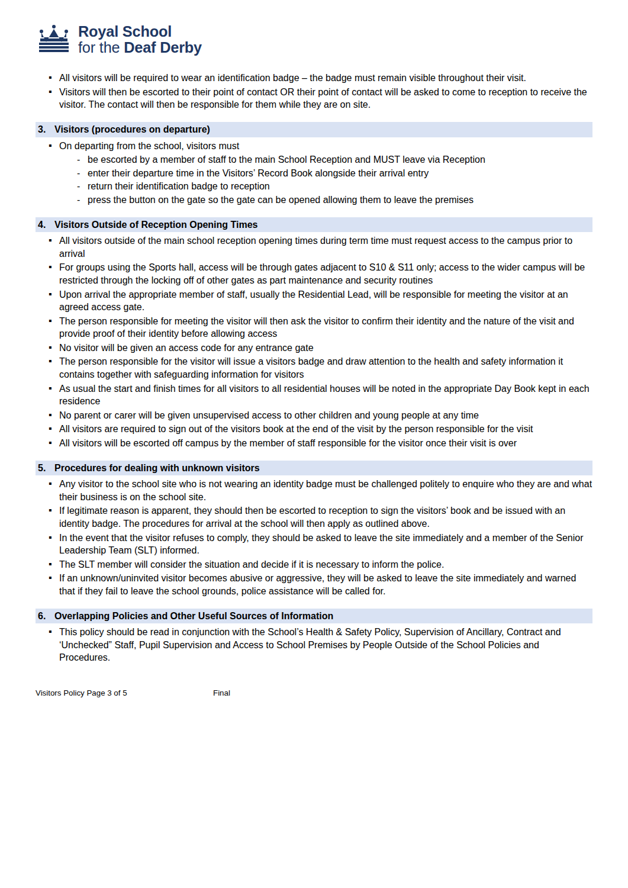Royal School
for the Deaf Derby
All visitors will be required to wear an identification badge – the badge must remain visible throughout their visit.
Visitors will then be escorted to their point of contact OR their point of contact will be asked to come to reception to receive the visitor. The contact will then be responsible for them while they are on site.
3. Visitors (procedures on departure)
On departing from the school, visitors must
be escorted by a member of staff to the main School Reception and MUST leave via Reception
enter their departure time in the Visitors’ Record Book alongside their arrival entry
return their identification badge to reception
press the button on the gate so the gate can be opened allowing them to leave the premises
4. Visitors Outside of Reception Opening Times
All visitors outside of the main school reception opening times during term time must request access to the campus prior to arrival
For groups using the Sports hall, access will be through gates adjacent to S10 & S11 only; access to the wider campus will be restricted through the locking off of other gates as part maintenance and security routines
Upon arrival the appropriate member of staff, usually the Residential Lead, will be responsible for meeting the visitor at an agreed access gate.
The person responsible for meeting the visitor will then ask the visitor to confirm their identity and the nature of the visit and provide proof of their identity before allowing access
No visitor will be given an access code for any entrance gate
The person responsible for the visitor will issue a visitors badge and draw attention to the health and safety information it contains together with safeguarding information for visitors
As usual the start and finish times for all visitors to all residential houses will be noted in the appropriate Day Book kept in each residence
No parent or carer will be given unsupervised access to other children and young people at any time
All visitors are required to sign out of the visitors book at the end of the visit by the person responsible for the visit
All visitors will be escorted off campus by the member of staff responsible for the visitor once their visit is over
5. Procedures for dealing with unknown visitors
Any visitor to the school site who is not wearing an identity badge must be challenged politely to enquire who they are and what their business is on the school site.
If legitimate reason is apparent, they should then be escorted to reception to sign the visitors’ book and be issued with an identity badge. The procedures for arrival at the school will then apply as outlined above.
In the event that the visitor refuses to comply, they should be asked to leave the site immediately and a member of the Senior Leadership Team (SLT) informed.
The SLT member will consider the situation and decide if it is necessary to inform the police.
If an unknown/uninvited visitor becomes abusive or aggressive, they will be asked to leave the site immediately and warned that if they fail to leave the school grounds, police assistance will be called for.
6. Overlapping Policies and Other Useful Sources of Information
This policy should be read in conjunction with the School’s Health & Safety Policy, Supervision of Ancillary, Contract and ‘Unchecked” Staff, Pupil Supervision and Access to School Premises by People Outside of the School Policies and Procedures.
Visitors Policy Page 3 of 5
Final